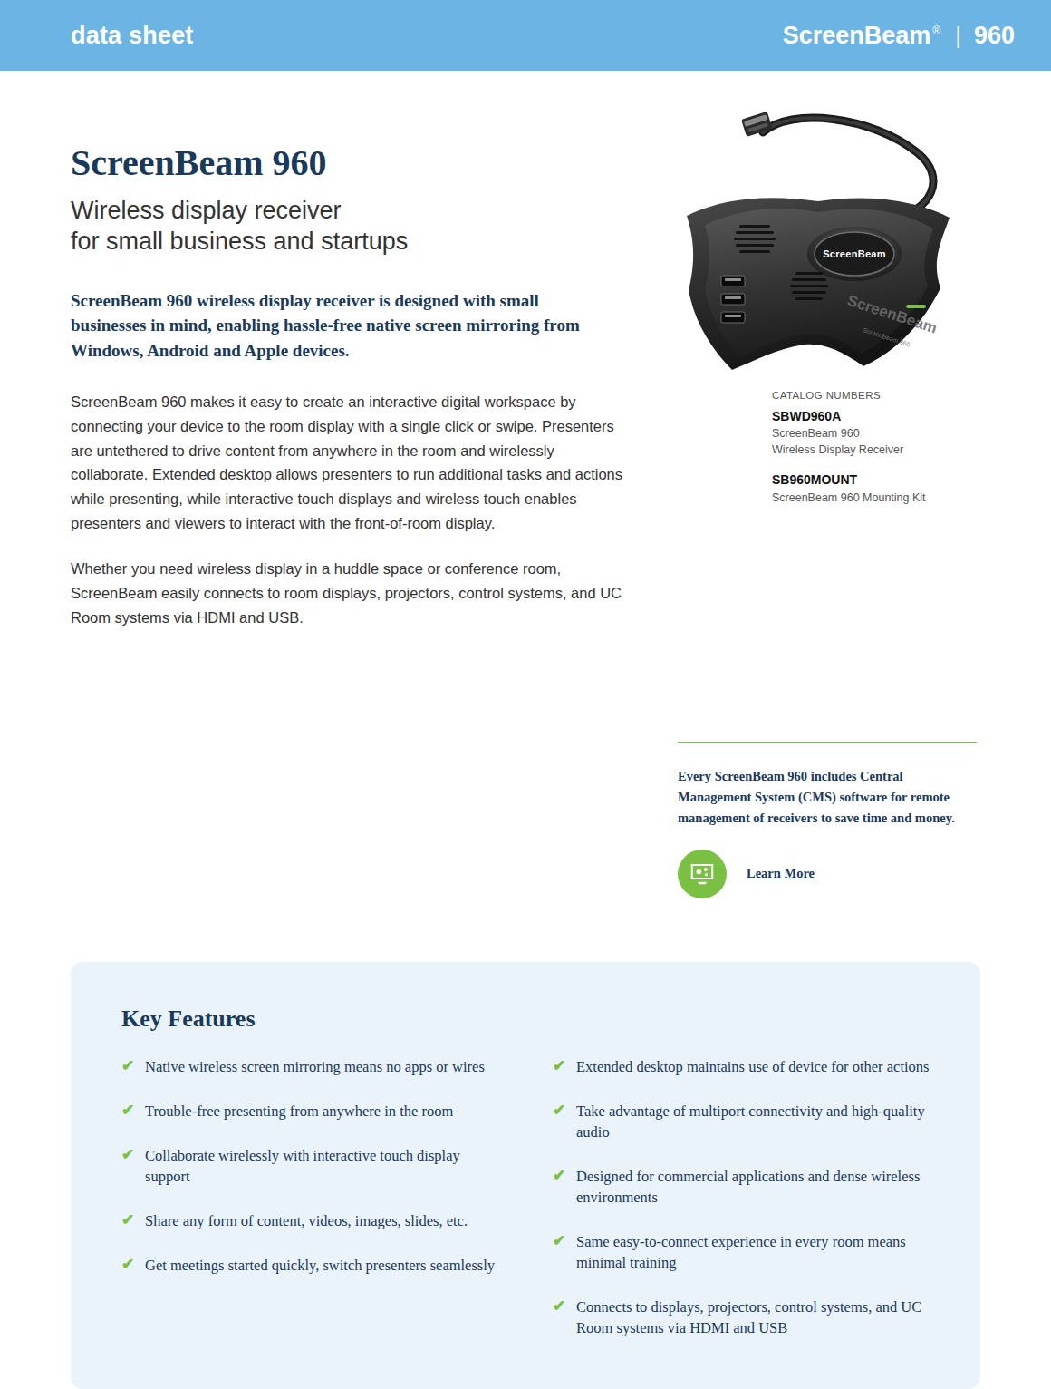data sheet
ScreenBeam® | 960
ScreenBeam 960
Wireless display receiver
for small business and startups
ScreenBeam 960 wireless display receiver is designed with small businesses in mind, enabling hassle-free native screen mirroring from Windows, Android and Apple devices.
ScreenBeam 960 makes it easy to create an interactive digital workspace by connecting your device to the room display with a single click or swipe. Presenters are untethered to drive content from anywhere in the room and wirelessly collaborate. Extended desktop allows presenters to run additional tasks and actions while presenting, while interactive touch displays and wireless touch enables presenters and viewers to interact with the front-of-room display.
Whether you need wireless display in a huddle space or conference room, ScreenBeam easily connects to room displays, projectors, control systems, and UC Room systems via HDMI and USB.
ScreenBeam ScreenBeam ScreenBeam 960
CATALOG NUMBERS
SBWD960A
ScreenBeam 960
Wireless Display Receiver
SB960MOUNT
ScreenBeam 960 Mounting Kit
Every ScreenBeam 960 includes Central Management System (CMS) software for remote management of receivers to save time and money.
Learn More
Key Features
✔Native wireless screen mirroring means no apps or wires
✔Trouble-free presenting from anywhere in the room
✔Collaborate wirelessly with interactive touch display support
✔Share any form of content, videos, images, slides, etc.
✔Get meetings started quickly, switch presenters seamlessly
✔Extended desktop maintains use of device for other actions
✔Take advantage of multiport connectivity and high-quality audio
✔Designed for commercial applications and dense wireless environments
✔Same easy-to-connect experience in every room means minimal training
✔Connects to displays, projectors, control systems, and UC Room systems via HDMI and USB